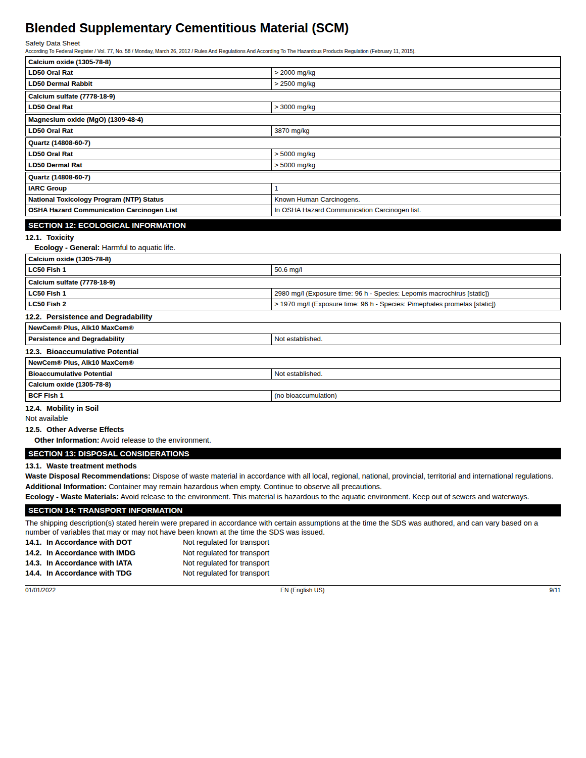Blended Supplementary Cementitious Material (SCM)
Safety Data Sheet
According To Federal Register / Vol. 77, No. 58 / Monday, March 26, 2012 / Rules And Regulations And According To The Hazardous Products Regulation (February 11, 2015).
| Calcium oxide (1305-78-8) |
| LD50 Oral Rat | > 2000 mg/kg |
| LD50 Dermal Rabbit | > 2500 mg/kg |
| Calcium sulfate (7778-18-9) |
| LD50 Oral Rat | > 3000 mg/kg |
| Magnesium oxide (MgO) (1309-48-4) |
| LD50 Oral Rat | 3870 mg/kg |
| Quartz (14808-60-7) |
| LD50 Oral Rat | > 5000 mg/kg |
| LD50 Dermal Rat | > 5000 mg/kg |
| Quartz (14808-60-7) |
| IARC Group | 1 |
| National Toxicology Program (NTP) Status | Known Human Carcinogens. |
| OSHA Hazard Communication Carcinogen List | In OSHA Hazard Communication Carcinogen list. |
SECTION 12: ECOLOGICAL INFORMATION
12.1. Toxicity
Ecology - General: Harmful to aquatic life.
| Calcium oxide (1305-78-8) |
| LC50 Fish 1 | 50.6 mg/l |
| Calcium sulfate (7778-18-9) |
| LC50 Fish 1 | 2980 mg/l (Exposure time: 96 h - Species: Lepomis macrochirus [static]) |
| LC50 Fish 2 | > 1970 mg/l (Exposure time: 96 h - Species: Pimephales promelas [static]) |
12.2. Persistence and Degradability
| NewCem® Plus, Alk10 MaxCem® |
| Persistence and Degradability | Not established. |
12.3. Bioaccumulative Potential
| NewCem® Plus, Alk10 MaxCem® |
| Bioaccumulative Potential | Not established. |
| Calcium oxide (1305-78-8) |
| BCF Fish 1 | (no bioaccumulation) |
12.4. Mobility in Soil
Not available
12.5. Other Adverse Effects
Other Information: Avoid release to the environment.
SECTION 13: DISPOSAL CONSIDERATIONS
13.1. Waste treatment methods
Waste Disposal Recommendations: Dispose of waste material in accordance with all local, regional, national, provincial, territorial and international regulations.
Additional Information: Container may remain hazardous when empty. Continue to observe all precautions.
Ecology - Waste Materials: Avoid release to the environment. This material is hazardous to the aquatic environment. Keep out of sewers and waterways.
SECTION 14: TRANSPORT INFORMATION
The shipping description(s) stated herein were prepared in accordance with certain assumptions at the time the SDS was authored, and can vary based on a number of variables that may or may not have been known at the time the SDS was issued.
14.1. In Accordance with DOT Not regulated for transport
14.2. In Accordance with IMDG Not regulated for transport
14.3. In Accordance with IATA Not regulated for transport
14.4. In Accordance with TDG Not regulated for transport
01/01/2022
EN (English US)
9/11